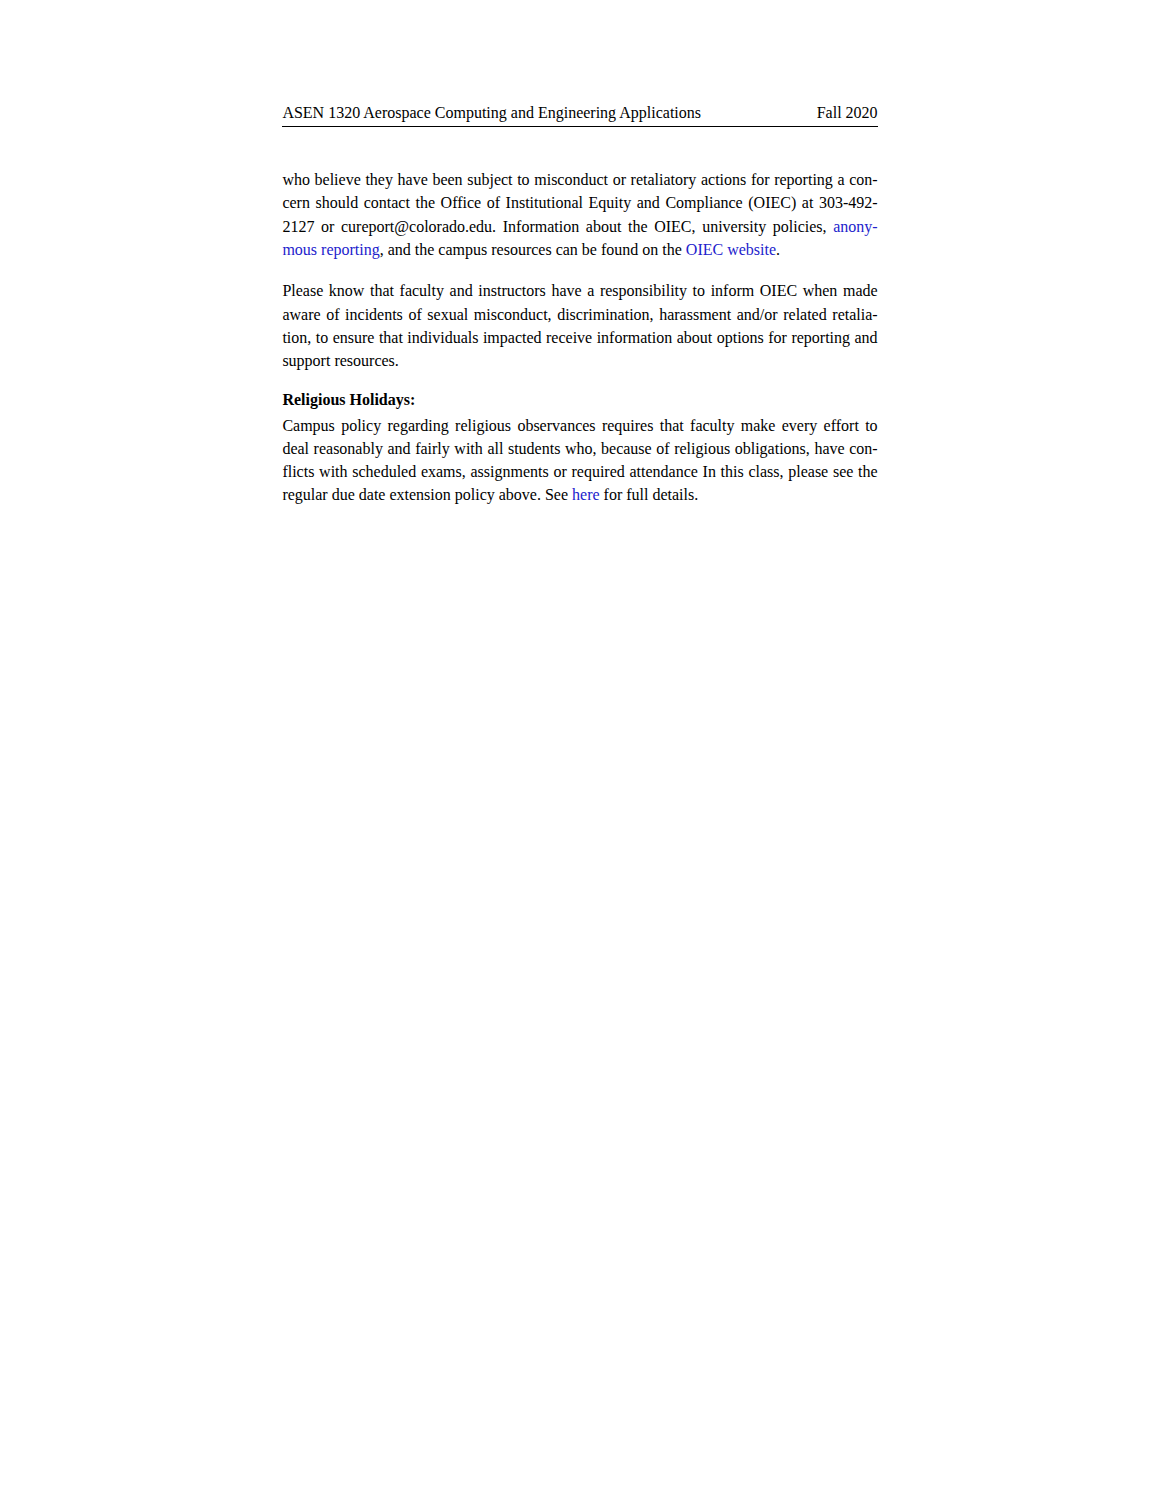ASEN 1320 Aerospace Computing and Engineering Applications
Fall 2020
who believe they have been subject to misconduct or retaliatory actions for reporting a concern should contact the Office of Institutional Equity and Compliance (OIEC) at 303-492-2127 or cureport@colorado.edu. Information about the OIEC, university policies, anonymous reporting, and the campus resources can be found on the OIEC website.
Please know that faculty and instructors have a responsibility to inform OIEC when made aware of incidents of sexual misconduct, discrimination, harassment and/or related retaliation, to ensure that individuals impacted receive information about options for reporting and support resources.
Religious Holidays:
Campus policy regarding religious observances requires that faculty make every effort to deal reasonably and fairly with all students who, because of religious obligations, have conflicts with scheduled exams, assignments or required attendance In this class, please see the regular due date extension policy above. See here for full details.